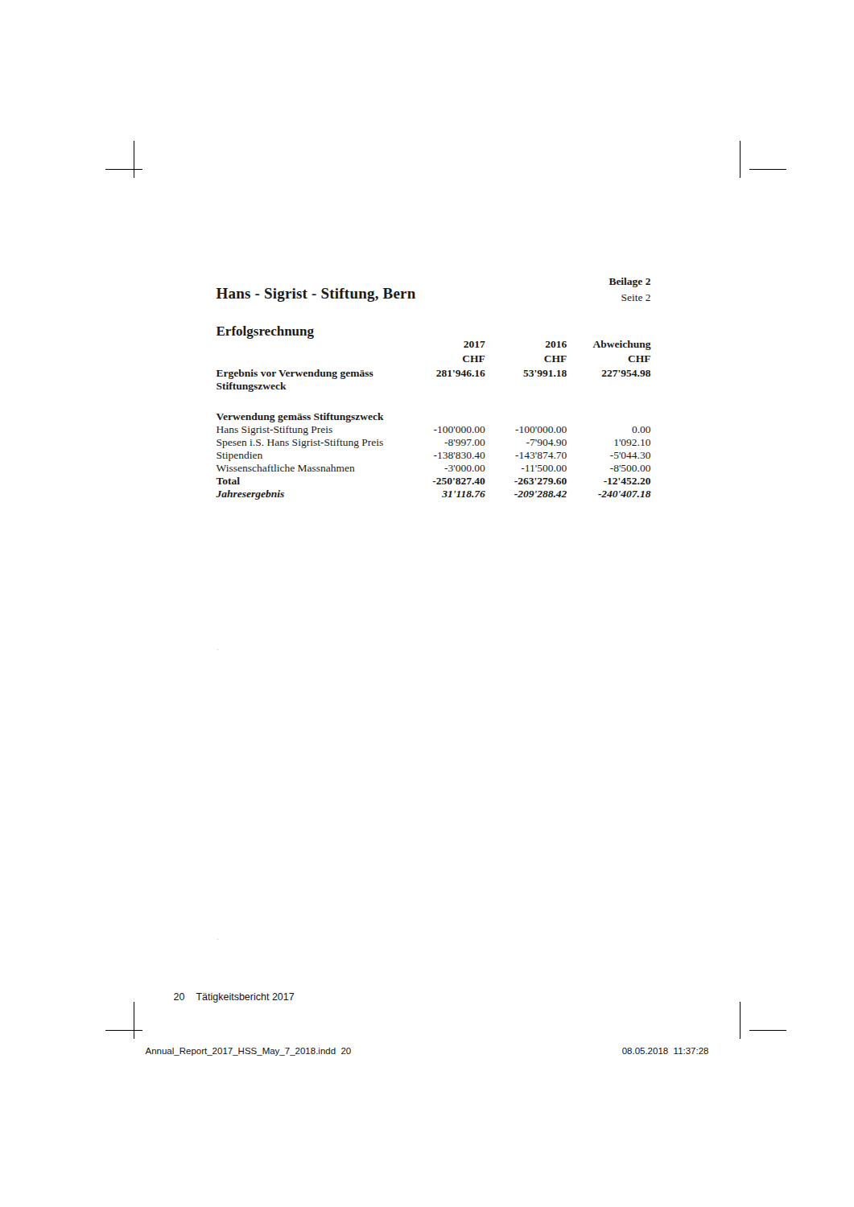Beilage 2
Seite 2
Hans - Sigrist - Stiftung, Bern
Erfolgsrechnung
| | 2017 | 2016 | Abweichung |
| --- | --- | --- | --- |
| | CHF | CHF | CHF |
| Ergebnis vor Verwendung gemäss | 281'946.16 | 53'991.18 | 227'954.98 |
| Stiftungszweck | | | |
| Verwendung gemäss Stiftungszweck | | | |
| Hans Sigrist-Stiftung Preis | -100'000.00 | -100'000.00 | 0.00 |
| Spesen i.S. Hans Sigrist-Stiftung Preis | -8'997.00 | -7'904.90 | 1'092.10 |
| Stipendien | -138'830.40 | -143'874.70 | -5'044.30 |
| Wissenschaftliche Massnahmen | -3'000.00 | -11'500.00 | -8'500.00 |
| Total | -250'827.40 | -263'279.60 | -12'452.20 |
| Jahresergebnis | 31'118.76 | -209'288.42 | -240'407.18 |
·
·
20 Tätigkeitsbericht 2017
Annual_Report_2017_HSS_May_7_2018.indd 20 08.05.2018 11:37:28